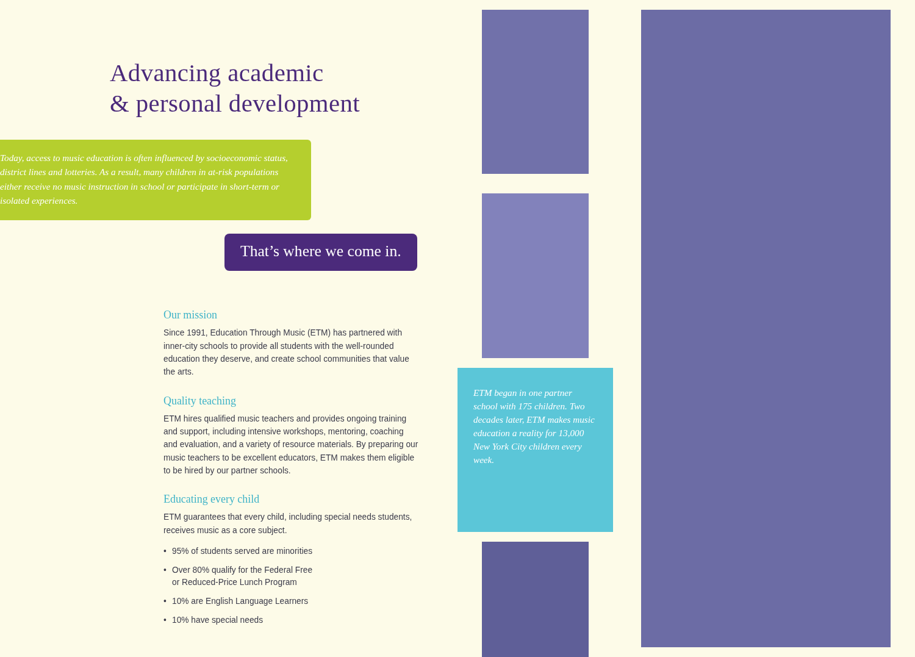Advancing academic
& personal development
Today, access to music education is often influenced by socioeconomic status, district lines and lotteries. As a result, many children in at-risk populations either receive no music instruction in school or participate in short-term or isolated experiences.
That’s where we come in.
Our mission
Since 1991, Education Through Music (ETM) has partnered with inner-city schools to provide all students with the well-rounded education they deserve, and create school communities that value the arts.
Quality teaching
ETM hires qualified music teachers and provides ongoing training and support, including intensive workshops, mentoring, coaching and evaluation, and a variety of resource materials. By preparing our music teachers to be excellent educators, ETM makes them eligible to be hired by our partner schools.
Educating every child
ETM guarantees that every child, including special needs students, receives music as a core subject.
95% of students served are minorities
Over 80% qualify for the Federal Free
or Reduced-Price Lunch Program
10% are English Language Learners
10% have special needs
ETM began in one partner school with 175 children. Two decades later, ETM makes music education a reality for 13,000 New York City children every week.